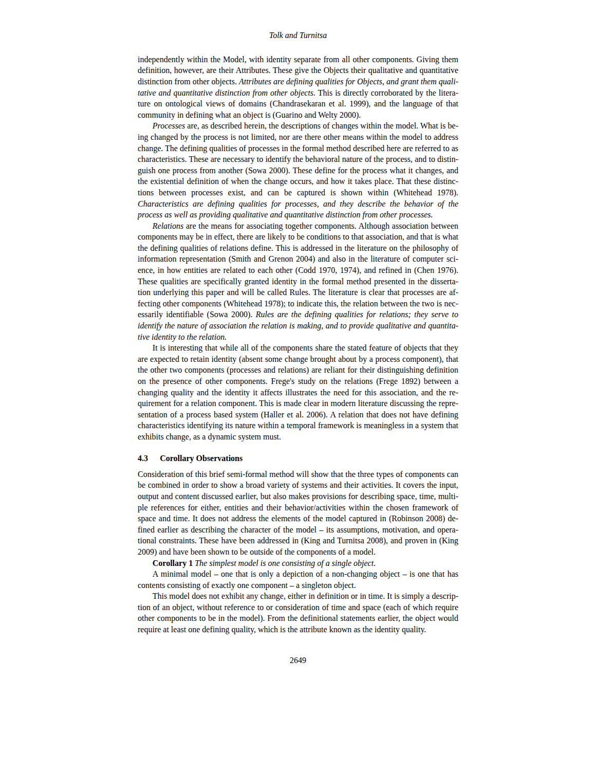Tolk and Turnitsa
independently within the Model, with identity separate from all other components. Giving them definition, however, are their Attributes. These give the Objects their qualitative and quantitative distinction from other objects. Attributes are defining qualities for Objects, and grant them qualitative and quantitative distinction from other objects. This is directly corroborated by the literature on ontological views of domains (Chandrasekaran et al. 1999), and the language of that community in defining what an object is (Guarino and Welty 2000).
Processes are, as described herein, the descriptions of changes within the model. What is being changed by the process is not limited, nor are there other means within the model to address change. The defining qualities of processes in the formal method described here are referred to as characteristics. These are necessary to identify the behavioral nature of the process, and to distinguish one process from another (Sowa 2000). These define for the process what it changes, and the existential definition of when the change occurs, and how it takes place. That these distinctions between processes exist, and can be captured is shown within (Whitehead 1978). Characteristics are defining qualities for processes, and they describe the behavior of the process as well as providing qualitative and quantitative distinction from other processes.
Relations are the means for associating together components. Although association between components may be in effect, there are likely to be conditions to that association, and that is what the defining qualities of relations define. This is addressed in the literature on the philosophy of information representation (Smith and Grenon 2004) and also in the literature of computer science, in how entities are related to each other (Codd 1970, 1974), and refined in (Chen 1976). These qualities are specifically granted identity in the formal method presented in the dissertation underlying this paper and will be called Rules. The literature is clear that processes are affecting other components (Whitehead 1978); to indicate this, the relation between the two is necessarily identifiable (Sowa 2000). Rules are the defining qualities for relations; they serve to identify the nature of association the relation is making, and to provide qualitative and quantitative identity to the relation.
It is interesting that while all of the components share the stated feature of objects that they are expected to retain identity (absent some change brought about by a process component), that the other two components (processes and relations) are reliant for their distinguishing definition on the presence of other components. Frege's study on the relations (Frege 1892) between a changing quality and the identity it affects illustrates the need for this association, and the requirement for a relation component. This is made clear in modern literature discussing the representation of a process based system (Haller et al. 2006). A relation that does not have defining characteristics identifying its nature within a temporal framework is meaningless in a system that exhibits change, as a dynamic system must.
4.3 Corollary Observations
Consideration of this brief semi-formal method will show that the three types of components can be combined in order to show a broad variety of systems and their activities. It covers the input, output and content discussed earlier, but also makes provisions for describing space, time, multiple references for either, entities and their behavior/activities within the chosen framework of space and time. It does not address the elements of the model captured in (Robinson 2008) defined earlier as describing the character of the model – its assumptions, motivation, and operational constraints. These have been addressed in (King and Turnitsa 2008), and proven in (King 2009) and have been shown to be outside of the components of a model.
Corollary 1 The simplest model is one consisting of a single object.
A minimal model – one that is only a depiction of a non-changing object – is one that has contents consisting of exactly one component – a singleton object.
This model does not exhibit any change, either in definition or in time. It is simply a description of an object, without reference to or consideration of time and space (each of which require other components to be in the model). From the definitional statements earlier, the object would require at least one defining quality, which is the attribute known as the identity quality.
2649